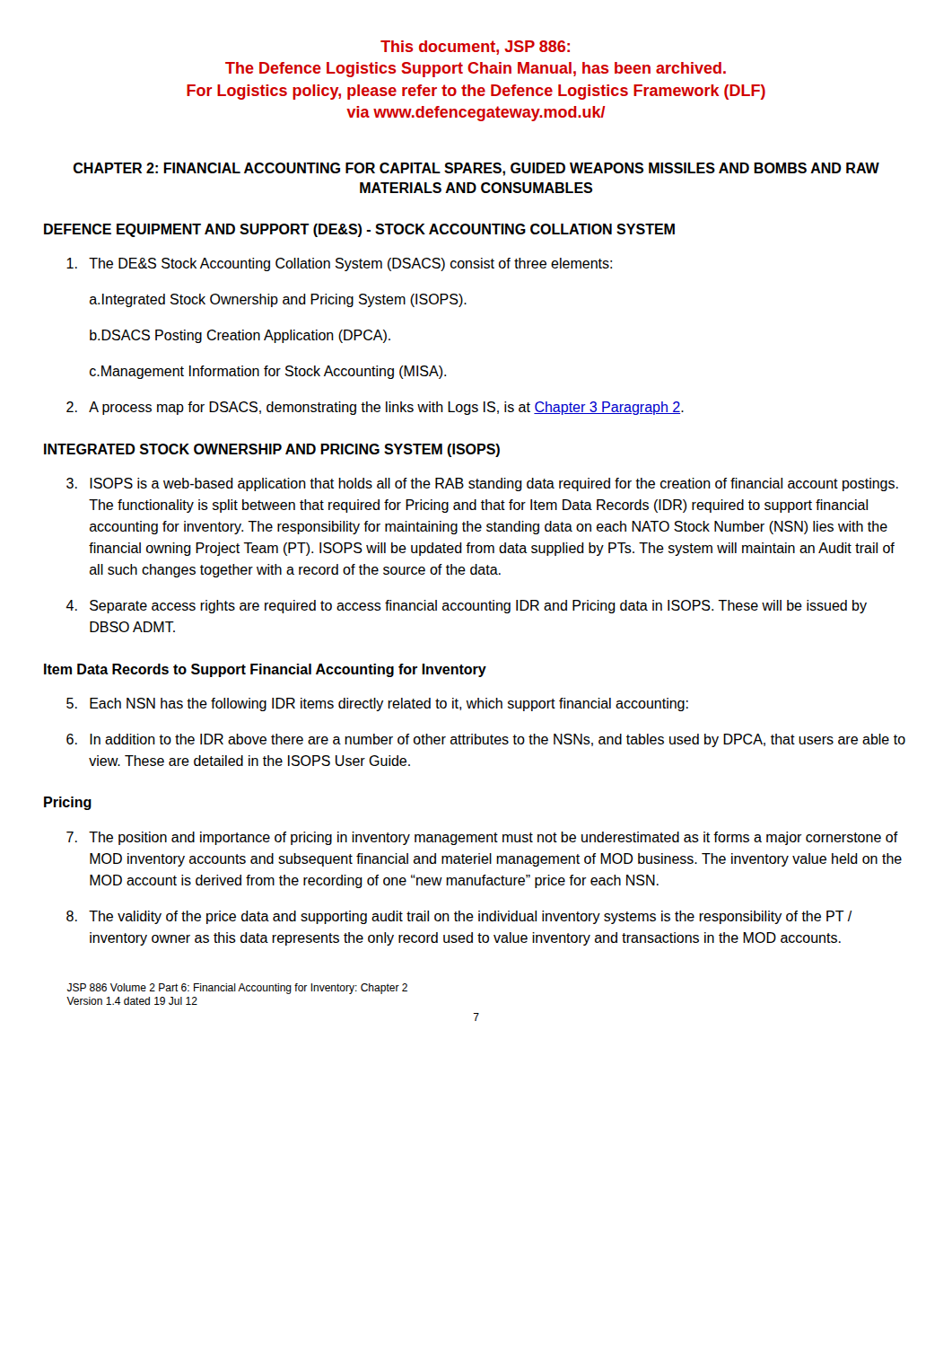This document, JSP 886:
The Defence Logistics Support Chain Manual, has been archived.
For Logistics policy, please refer to the Defence Logistics Framework (DLF)
via www.defencegateway.mod.uk/
Chapter 2: Financial Accounting for Capital Spares, Guided Weapons Missiles and Bombs and Raw Materials and Consumables
Defence Equipment and Support (DE&S) - Stock Accounting Collation System
1.
The DE&S Stock Accounting Collation System (DSACS) consist of three elements:
a.
Integrated Stock Ownership and Pricing System (ISOPS).
b.
DSACS Posting Creation Application (DPCA).
c.
Management Information for Stock Accounting (MISA).
2.
A process map for DSACS, demonstrating the links with Logs IS, is at Chapter 3 Paragraph 2.
INTEGRATED STOCK OWNERSHIP AND PRICING SYSTEM (ISOPS)
3.
ISOPS is a web-based application that holds all of the RAB standing data required for the creation of financial account postings. The functionality is split between that required for Pricing and that for Item Data Records (IDR) required to support financial accounting for inventory. The responsibility for maintaining the standing data on each NATO Stock Number (NSN) lies with the financial owning Project Team (PT). ISOPS will be updated from data supplied by PTs. The system will maintain an Audit trail of all such changes together with a record of the source of the data.
4.
Separate access rights are required to access financial accounting IDR and Pricing data in ISOPS. These will be issued by DBSO ADMT.
Item Data Records to Support Financial Accounting for Inventory
5.
Each NSN has the following IDR items directly related to it, which support financial accounting:
6.
In addition to the IDR above there are a number of other attributes to the NSNs, and tables used by DPCA, that users are able to view. These are detailed in the ISOPS User Guide.
Pricing
7.
The position and importance of pricing in inventory management must not be underestimated as it forms a major cornerstone of MOD inventory accounts and subsequent financial and materiel management of MOD business. The inventory value held on the MOD account is derived from the recording of one “new manufacture” price for each NSN.
8.
The validity of the price data and supporting audit trail on the individual inventory systems is the responsibility of the PT / inventory owner as this data represents the only record used to value inventory and transactions in the MOD accounts.
JSP 886 Volume 2 Part 6: Financial Accounting for Inventory: Chapter 2
Version 1.4 dated 19 Jul 12
7